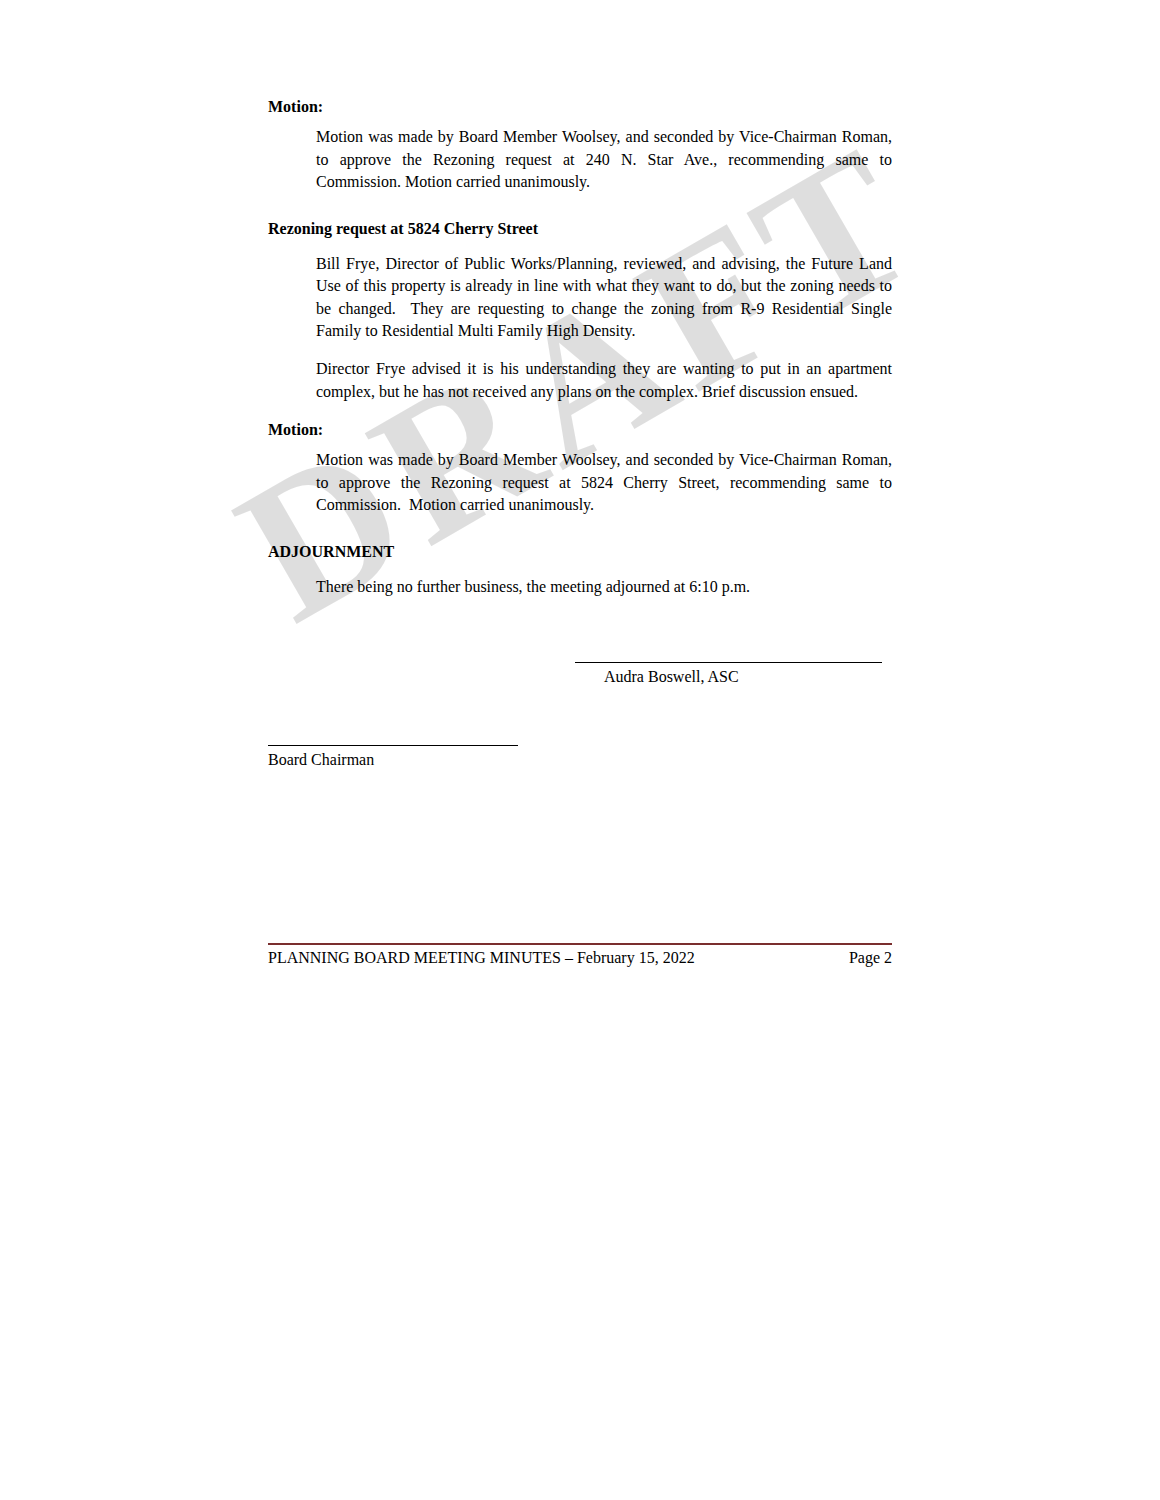DRAFT
Motion:
Motion was made by Board Member Woolsey, and seconded by Vice-Chairman Roman, to approve the Rezoning request at 240 N. Star Ave., recommending same to Commission. Motion carried unanimously.
Rezoning request at 5824 Cherry Street
Bill Frye, Director of Public Works/Planning, reviewed, and advising, the Future Land Use of this property is already in line with what they want to do, but the zoning needs to be changed. They are requesting to change the zoning from R-9 Residential Single Family to Residential Multi Family High Density.
Director Frye advised it is his understanding they are wanting to put in an apartment complex, but he has not received any plans on the complex. Brief discussion ensued.
Motion:
Motion was made by Board Member Woolsey, and seconded by Vice-Chairman Roman, to approve the Rezoning request at 5824 Cherry Street, recommending same to Commission. Motion carried unanimously.
ADJOURNMENT
There being no further business, the meeting adjourned at 6:10 p.m.
Audra Boswell, ASC
Board Chairman
PLANNING BOARD MEETING MINUTES – February 15, 2022 Page 2